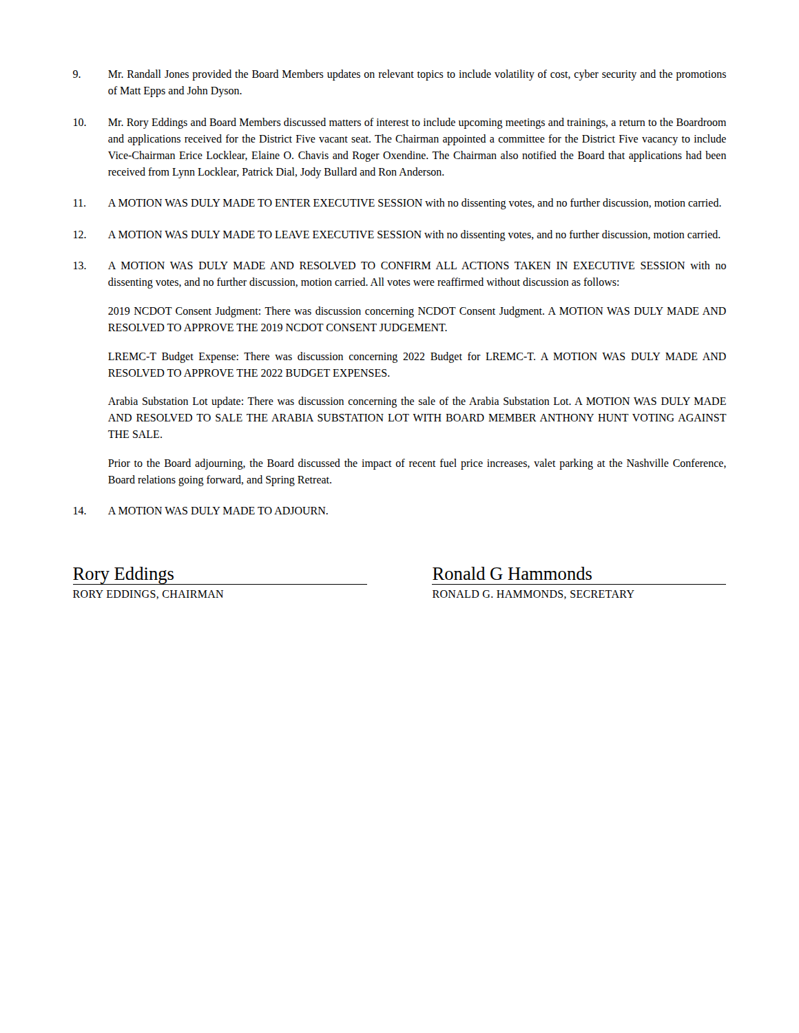9.
Mr. Randall Jones provided the Board Members updates on relevant topics to include volatility of cost, cyber security and the promotions of Matt Epps and John Dyson.
10.
Mr. Rory Eddings and Board Members discussed matters of interest to include upcoming meetings and trainings, a return to the Boardroom and applications received for the District Five vacant seat. The Chairman appointed a committee for the District Five vacancy to include Vice-Chairman Erice Locklear, Elaine O. Chavis and Roger Oxendine. The Chairman also notified the Board that applications had been received from Lynn Locklear, Patrick Dial, Jody Bullard and Ron Anderson.
11.
A MOTION WAS DULY MADE TO ENTER EXECUTIVE SESSION with no dissenting votes, and no further discussion, motion carried.
12.
A MOTION WAS DULY MADE TO LEAVE EXECUTIVE SESSION with no dissenting votes, and no further discussion, motion carried.
13.
A MOTION WAS DULY MADE AND RESOLVED TO CONFIRM ALL ACTIONS TAKEN IN EXECUTIVE SESSION with no dissenting votes, and no further discussion, motion carried. All votes were reaffirmed without discussion as follows:
2019 NCDOT Consent Judgment: There was discussion concerning NCDOT Consent Judgment. A MOTION WAS DULY MADE AND RESOLVED TO APPROVE THE 2019 NCDOT CONSENT JUDGEMENT.
LREMC-T Budget Expense: There was discussion concerning 2022 Budget for LREMC-T. A MOTION WAS DULY MADE AND RESOLVED TO APPROVE THE 2022 BUDGET EXPENSES.
Arabia Substation Lot update: There was discussion concerning the sale of the Arabia Substation Lot. A MOTION WAS DULY MADE AND RESOLVED TO SALE THE ARABIA SUBSTATION LOT WITH BOARD MEMBER ANTHONY HUNT VOTING AGAINST THE SALE.
Prior to the Board adjourning, the Board discussed the impact of recent fuel price increases, valet parking at the Nashville Conference, Board relations going forward, and Spring Retreat.
14.
A MOTION WAS DULY MADE TO ADJOURN.
Rory Eddings
RORY EDDINGS, CHAIRMAN
Ronald G Hammonds
RONALD G. HAMMONDS, SECRETARY